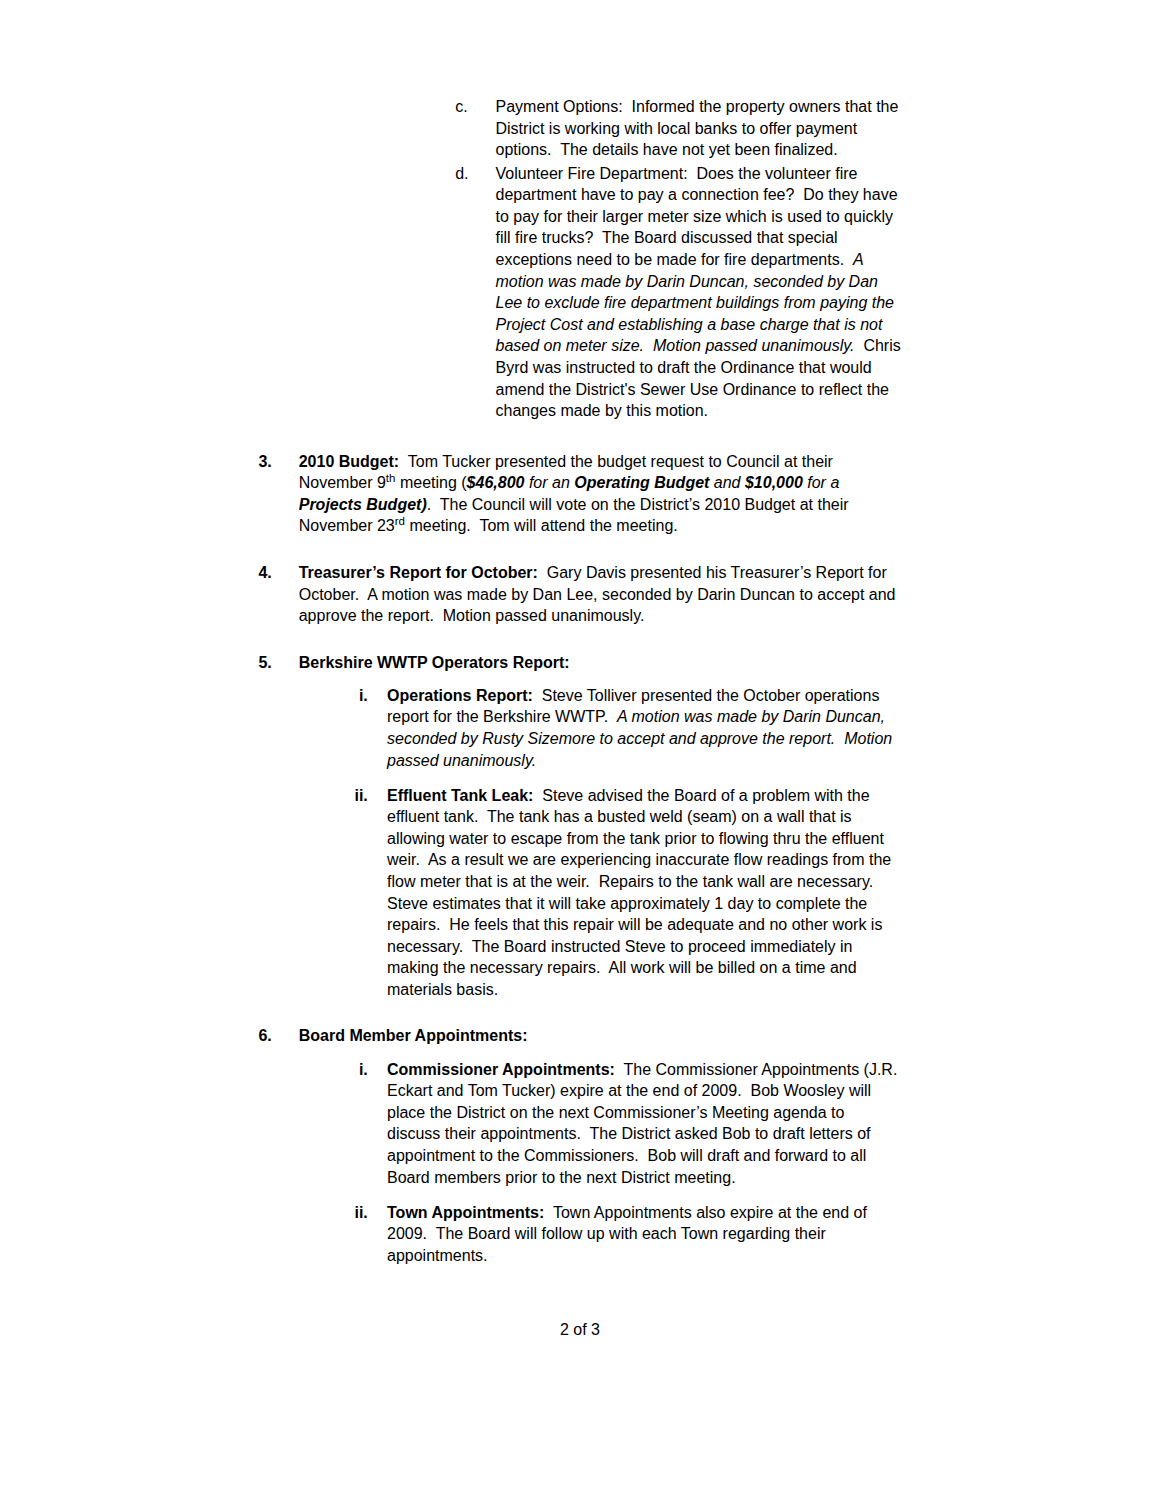c. Payment Options: Informed the property owners that the District is working with local banks to offer payment options. The details have not yet been finalized.
d. Volunteer Fire Department: Does the volunteer fire department have to pay a connection fee? Do they have to pay for their larger meter size which is used to quickly fill fire trucks? The Board discussed that special exceptions need to be made for fire departments. A motion was made by Darin Duncan, seconded by Dan Lee to exclude fire department buildings from paying the Project Cost and establishing a base charge that is not based on meter size. Motion passed unanimously. Chris Byrd was instructed to draft the Ordinance that would amend the District's Sewer Use Ordinance to reflect the changes made by this motion.
3. 2010 Budget: Tom Tucker presented the budget request to Council at their November 9th meeting ($46,800 for an Operating Budget and $10,000 for a Projects Budget). The Council will vote on the District’s 2010 Budget at their November 23rd meeting. Tom will attend the meeting.
4. Treasurer’s Report for October: Gary Davis presented his Treasurer’s Report for October. A motion was made by Dan Lee, seconded by Darin Duncan to accept and approve the report. Motion passed unanimously.
5. Berkshire WWTP Operators Report:
i. Operations Report: Steve Tolliver presented the October operations report for the Berkshire WWTP. A motion was made by Darin Duncan, seconded by Rusty Sizemore to accept and approve the report. Motion passed unanimously.
ii. Effluent Tank Leak: Steve advised the Board of a problem with the effluent tank. The tank has a busted weld (seam) on a wall that is allowing water to escape from the tank prior to flowing thru the effluent weir. As a result we are experiencing inaccurate flow readings from the flow meter that is at the weir. Repairs to the tank wall are necessary. Steve estimates that it will take approximately 1 day to complete the repairs. He feels that this repair will be adequate and no other work is necessary. The Board instructed Steve to proceed immediately in making the necessary repairs. All work will be billed on a time and materials basis.
6. Board Member Appointments:
i. Commissioner Appointments: The Commissioner Appointments (J.R. Eckart and Tom Tucker) expire at the end of 2009. Bob Woosley will place the District on the next Commissioner’s Meeting agenda to discuss their appointments. The District asked Bob to draft letters of appointment to the Commissioners. Bob will draft and forward to all Board members prior to the next District meeting.
ii. Town Appointments: Town Appointments also expire at the end of 2009. The Board will follow up with each Town regarding their appointments.
2 of 3